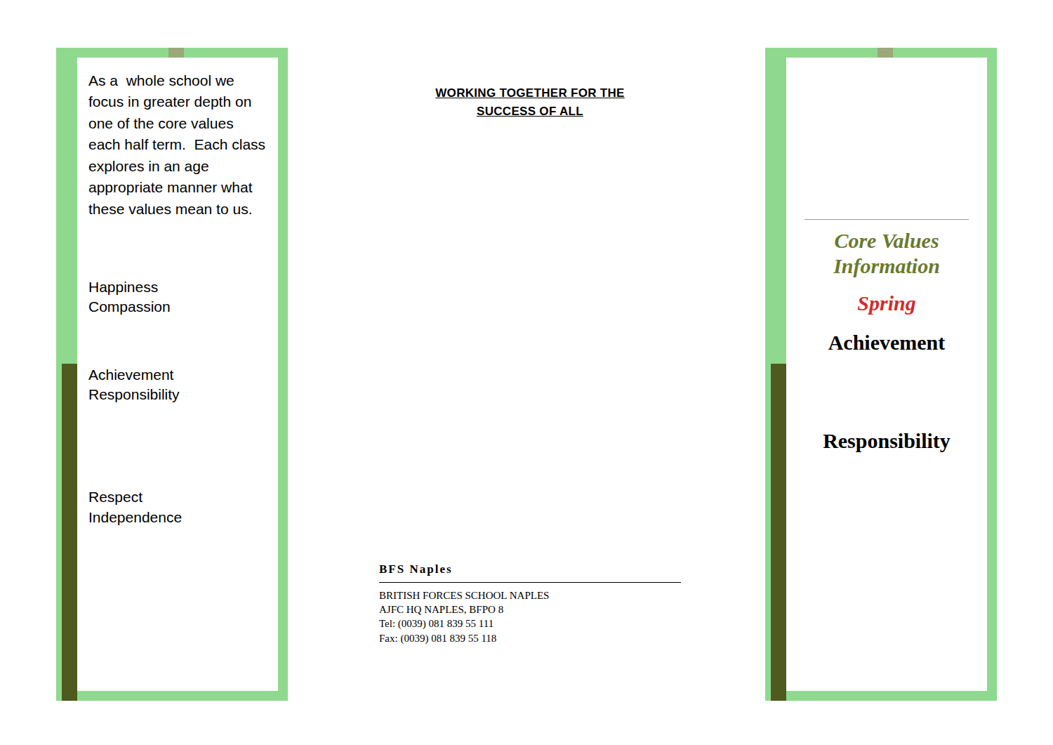As a whole school we focus in greater depth on one of the core values each half term. Each class explores in an age appropriate manner what these values mean to us.
Happiness
Compassion
Achievement
Responsibility
Respect
Independence
WORKING TOGETHER FOR THE
SUCCESS OF ALL
BFS Naples
BRITISH FORCES SCHOOL NAPLES
AJFC HQ NAPLES, BFPO 8
Tel: (0039) 081 839 55 111
Fax: (0039) 081 839 55 118
Core Values
Information
Spring
Achievement
Responsibility